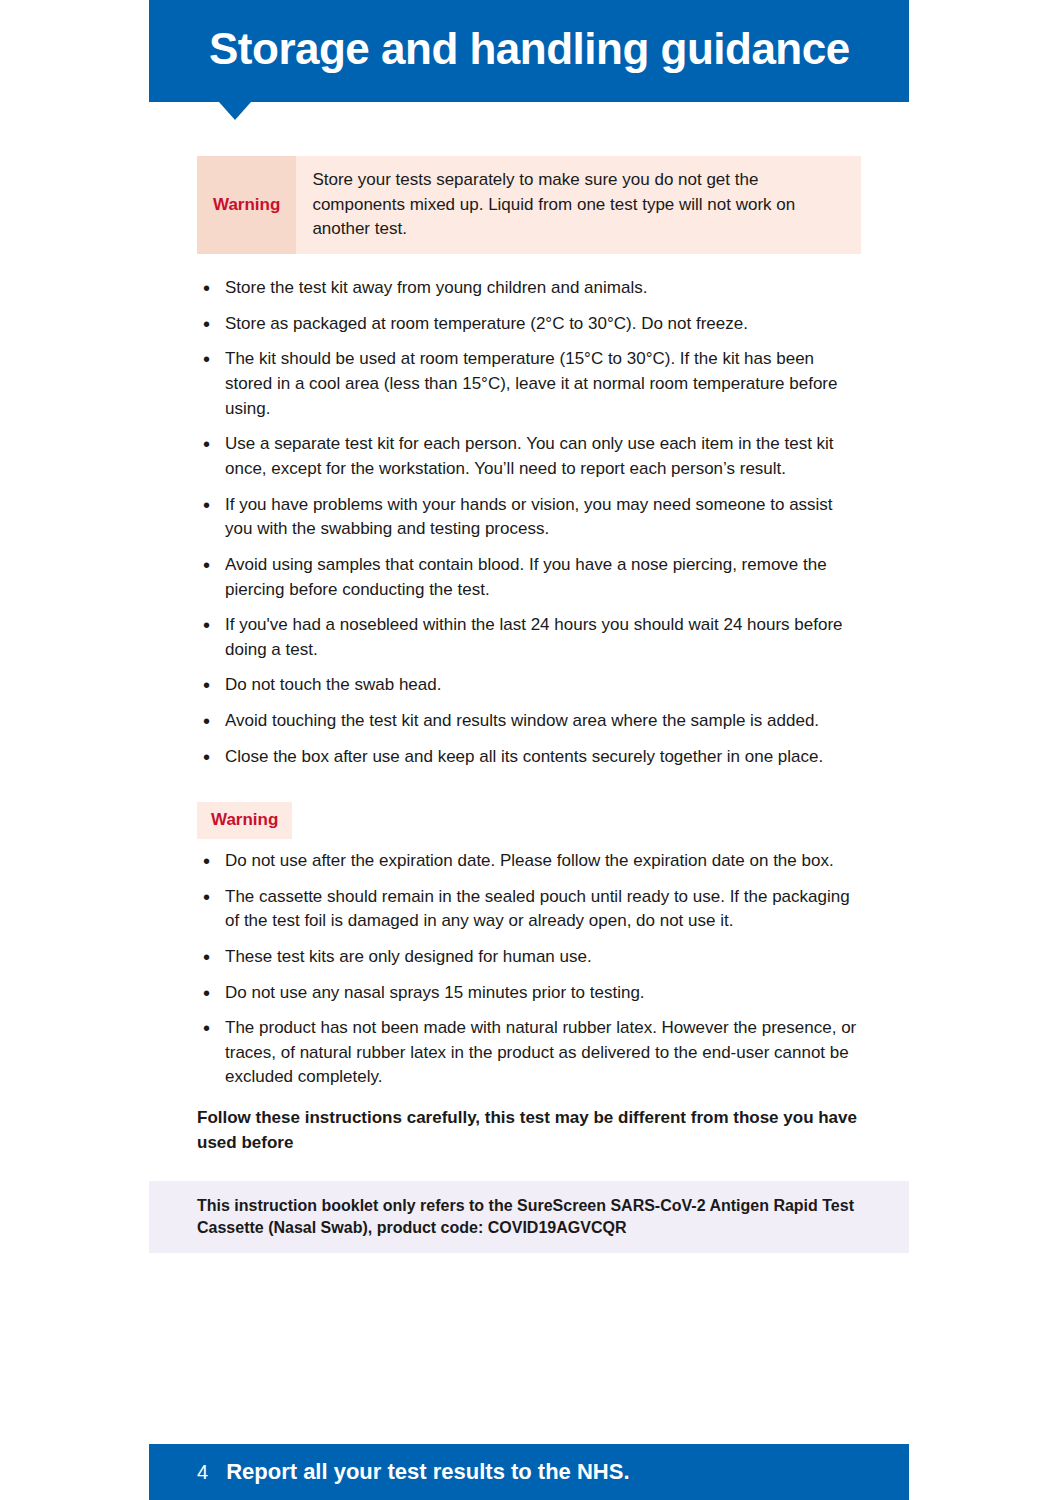Storage and handling guidance
Warning
Store your tests separately to make sure you do not get the components mixed up. Liquid from one test type will not work on another test.
Store the test kit away from young children and animals.
Store as packaged at room temperature (2°C to 30°C). Do not freeze.
The kit should be used at room temperature (15°C to 30°C). If the kit has been stored in a cool area (less than 15°C), leave it at normal room temperature before using.
Use a separate test kit for each person. You can only use each item in the test kit once, except for the workstation. You’ll need to report each person’s result.
If you have problems with your hands or vision, you may need someone to assist you with the swabbing and testing process.
Avoid using samples that contain blood. If you have a nose piercing, remove the piercing before conducting the test.
If you've had a nosebleed within the last 24 hours you should wait 24 hours before doing a test.
Do not touch the swab head.
Avoid touching the test kit and results window area where the sample is added.
Close the box after use and keep all its contents securely together in one place.
Warning
Do not use after the expiration date. Please follow the expiration date on the box.
The cassette should remain in the sealed pouch until ready to use. If the packaging of the test foil is damaged in any way or already open, do not use it.
These test kits are only designed for human use.
Do not use any nasal sprays 15 minutes prior to testing.
The product has not been made with natural rubber latex. However the presence, or traces, of natural rubber latex in the product as delivered to the end-user cannot be excluded completely.
Follow these instructions carefully, this test may be different from those you have used before
This instruction booklet only refers to the SureScreen SARS-CoV-2 Antigen Rapid Test Cassette (Nasal Swab), product code: COVID19AGVCQR
4 Report all your test results to the NHS.